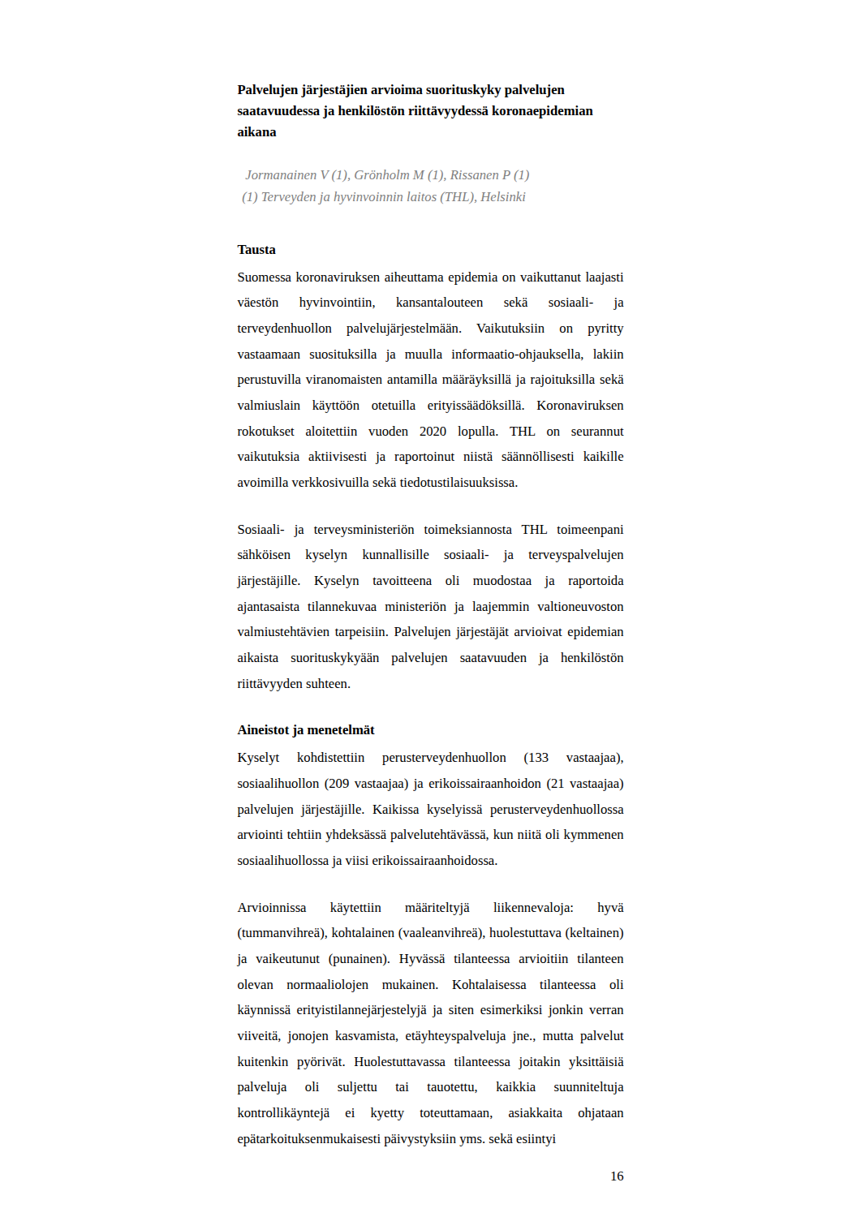Palvelujen järjestäjien arvioima suorituskyky palvelujen saatavuudessa ja henkilöstön riittävyydessä koronaepidemian aikana
Jormanainen V (1), Grönholm M (1), Rissanen P (1) (1) Terveyden ja hyvinvoinnin laitos (THL), Helsinki
Tausta
Suomessa koronaviruksen aiheuttama epidemia on vaikuttanut laajasti väestön hyvinvointiin, kansantalouteen sekä sosiaali- ja terveydenhuollon palvelujärjestelmään. Vaikutuksiin on pyritty vastaamaan suosituksilla ja muulla informaatio-ohjauksella, lakiin perustuvilla viranomaisten antamilla määräyksillä ja rajoituksilla sekä valmiuslain käyttöön otetuilla erityissäädöksillä. Koronaviruksen rokotukset aloitettiin vuoden 2020 lopulla. THL on seurannut vaikutuksia aktiivisesti ja raportoinut niistä säännöllisesti kaikille avoimilla verkkosivuilla sekä tiedotustilaisuuksissa.
Sosiaali- ja terveysministeriön toimeksiannosta THL toimeenpani sähköisen kyselyn kunnallisille sosiaali- ja terveyspalvelujen järjestäjille. Kyselyn tavoitteena oli muodostaa ja raportoida ajantasaista tilannekuvaa ministeriön ja laajemmin valtioneuvoston valmiustehtävien tarpeisiin. Palvelujen järjestäjät arvioivat epidemian aikaista suorituskykyään palvelujen saatavuuden ja henkilöstön riittävyyden suhteen.
Aineistot ja menetelmät
Kyselyt kohdistettiin perusterveydenhuollon (133 vastaajaa), sosiaalihuollon (209 vastaajaa) ja erikoissairaanhoidon (21 vastaajaa) palvelujen järjestäjille. Kaikissa kyselyissä perusterveydenhuollossa arviointi tehtiin yhdeksässä palvelutehtävässä, kun niitä oli kymmenen sosiaalihuollossa ja viisi erikoissairaanhoidossa.
Arvioinnissa käytettiin määriteltyjä liikennevaloja: hyvä (tummanvihreä), kohtalainen (vaaleanvihreä), huolestuttava (keltainen) ja vaikeutunut (punainen). Hyvässä tilanteessa arvioitiin tilanteen olevan normaaliolojen mukainen. Kohtalaisessa tilanteessa oli käynnissä erityistilannejärjestelyjä ja siten esimerkiksi jonkin verran viiveitä, jonojen kasvamista, etäyhteyspalveluja jne., mutta palvelut kuitenkin pyörivät. Huolestuttavassa tilanteessa joitakin yksittäisiä palveluja oli suljettu tai tauotettu, kaikkia suunniteltuja kontrollikäyntejä ei kyetty toteuttamaan, asiakkaita ohjataan epätarkoituksenmukaisesti päivystyksiin yms. sekä esiintyi
16